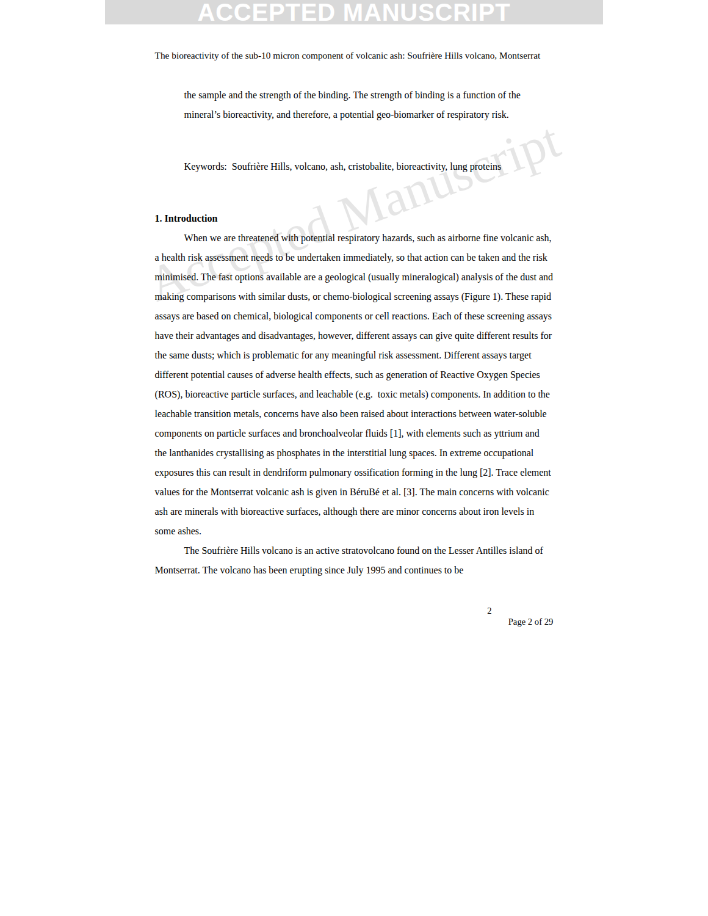ACCEPTED MANUSCRIPT
Accepted Manuscript
The bioreactivity of the sub-10 micron component of volcanic ash: Soufrière Hills volcano, Montserrat
the sample and the strength of the binding. The strength of binding is a function of the mineral’s bioreactivity, and therefore, a potential geo-biomarker of respiratory risk.
Keywords: Soufrière Hills, volcano, ash, cristobalite, bioreactivity, lung proteins
1. Introduction
When we are threatened with potential respiratory hazards, such as airborne fine volcanic ash, a health risk assessment needs to be undertaken immediately, so that action can be taken and the risk minimised. The fast options available are a geological (usually mineralogical) analysis of the dust and making comparisons with similar dusts, or chemo-biological screening assays (Figure 1). These rapid assays are based on chemical, biological components or cell reactions. Each of these screening assays have their advantages and disadvantages, however, different assays can give quite different results for the same dusts; which is problematic for any meaningful risk assessment. Different assays target different potential causes of adverse health effects, such as generation of Reactive Oxygen Species (ROS), bioreactive particle surfaces, and leachable (e.g. toxic metals) components. In addition to the leachable transition metals, concerns have also been raised about interactions between water-soluble components on particle surfaces and bronchoalveolar fluids [1], with elements such as yttrium and the lanthanides crystallising as phosphates in the interstitial lung spaces. In extreme occupational exposures this can result in dendriform pulmonary ossification forming in the lung [2]. Trace element values for the Montserrat volcanic ash is given in BéruBé et al. [3]. The main concerns with volcanic ash are minerals with bioreactive surfaces, although there are minor concerns about iron levels in some ashes.
The Soufrière Hills volcano is an active stratovolcano found on the Lesser Antilles island of Montserrat. The volcano has been erupting since July 1995 and continues to be
2 Page 2 of 29